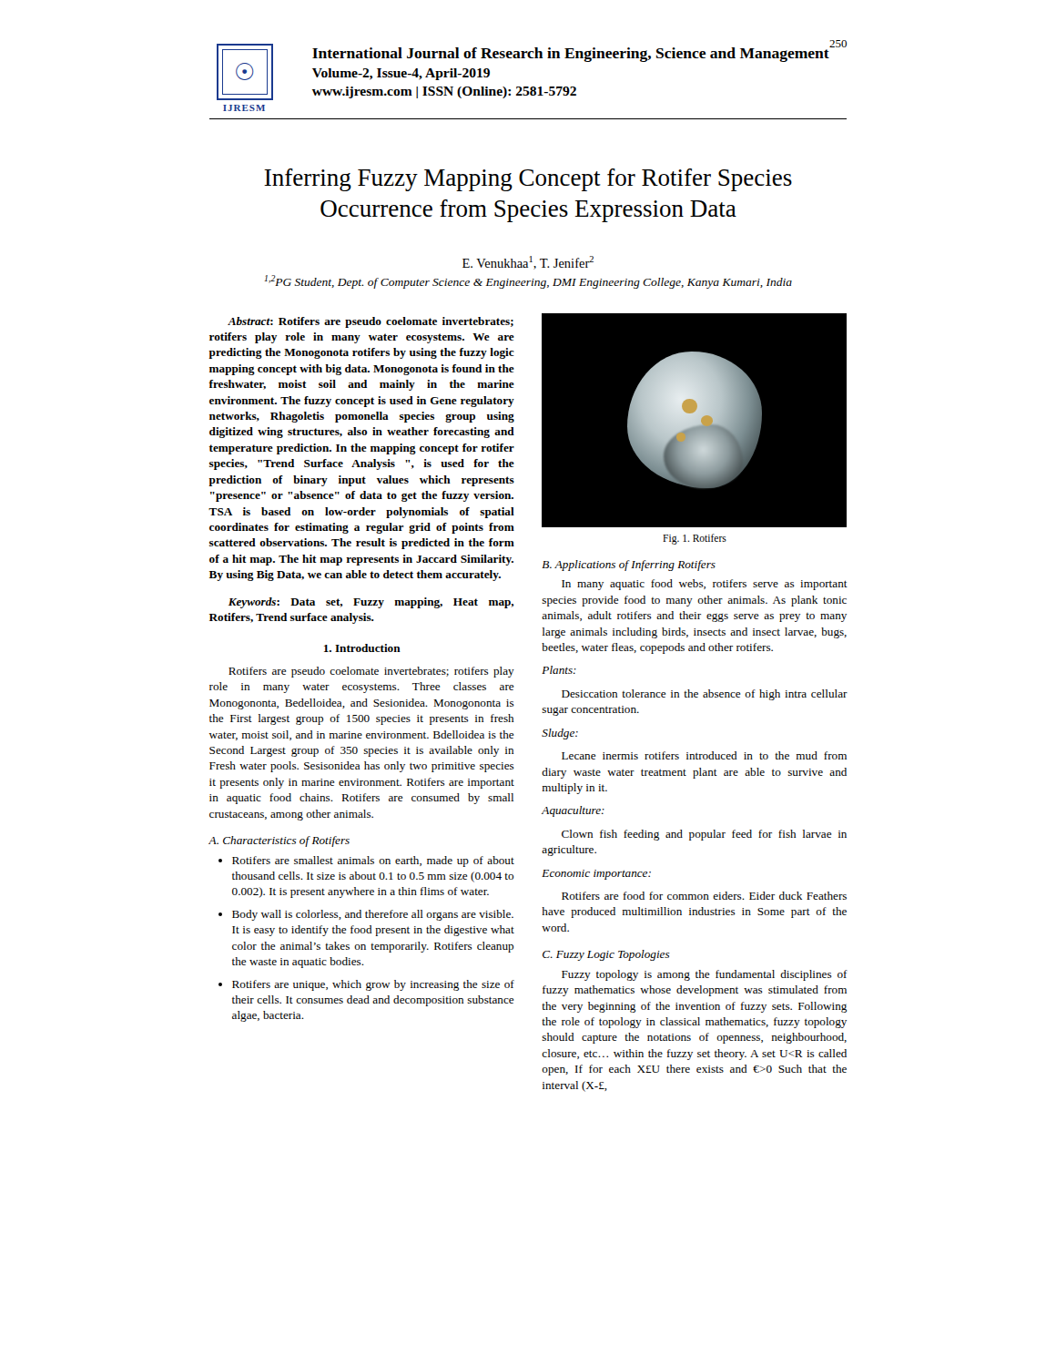250
☉
IJRESM
International Journal of Research in Engineering, Science and Management
Volume-2, Issue-4, April-2019
www.ijresm.com | ISSN (Online): 2581-5792
Inferring Fuzzy Mapping Concept for Rotifer Species Occurrence from Species Expression Data
E. Venukhaa1, T. Jenifer2
1,2PG Student, Dept. of Computer Science & Engineering, DMI Engineering College, Kanya Kumari, India
Abstract: Rotifers are pseudo coelomate invertebrates; rotifers play role in many water ecosystems. We are predicting the Monogonota rotifers by using the fuzzy logic mapping concept with big data. Monogonota is found in the freshwater, moist soil and mainly in the marine environment. The fuzzy concept is used in Gene regulatory networks, Rhagoletis pomonella species group using digitized wing structures, also in weather forecasting and temperature prediction. In the mapping concept for rotifer species, "Trend Surface Analysis ", is used for the prediction of binary input values which represents "presence" or "absence" of data to get the fuzzy version. TSA is based on low-order polynomials of spatial coordinates for estimating a regular grid of points from scattered observations. The result is predicted in the form of a hit map. The hit map represents in Jaccard Similarity. By using Big Data, we can able to detect them accurately.
Keywords: Data set, Fuzzy mapping, Heat map, Rotifers, Trend surface analysis.
1. Introduction
Rotifers are pseudo coelomate invertebrates; rotifers play role in many water ecosystems. Three classes are Monogononta, Bedelloidea, and Sesionidea. Monogononta is the First largest group of 1500 species it presents in fresh water, moist soil, and in marine environment. Bdelloidea is the Second Largest group of 350 species it is available only in Fresh water pools. Sesisonidea has only two primitive species it presents only in marine environment. Rotifers are important in aquatic food chains. Rotifers are consumed by small crustaceans, among other animals.
A. Characteristics of Rotifers
Rotifers are smallest animals on earth, made up of about thousand cells. It size is about 0.1 to 0.5 mm size (0.004 to 0.002). It is present anywhere in a thin flims of water.
Body wall is colorless, and therefore all organs are visible. It is easy to identify the food present in the digestive what color the animal’s takes on temporarily. Rotifers cleanup the waste in aquatic bodies.
Rotifers are unique, which grow by increasing the size of their cells. It consumes dead and decomposition substance algae, bacteria.
Fig. 1. Rotifers
B. Applications of Inferring Rotifers
In many aquatic food webs, rotifers serve as important species provide food to many other animals. As plank tonic animals, adult rotifers and their eggs serve as prey to many large animals including birds, insects and insect larvae, bugs, beetles, water fleas, copepods and other rotifers.
Plants:
Desiccation tolerance in the absence of high intra cellular sugar concentration.
Sludge:
Lecane inermis rotifers introduced in to the mud from diary waste water treatment plant are able to survive and multiply in it.
Aquaculture:
Clown fish feeding and popular feed for fish larvae in agriculture.
Economic importance:
Rotifers are food for common eiders. Eider duck Feathers have produced multimillion industries in Some part of the word.
C. Fuzzy Logic Topologies
Fuzzy topology is among the fundamental disciplines of fuzzy mathematics whose development was stimulated from the very beginning of the invention of fuzzy sets. Following the role of topology in classical mathematics, fuzzy topology should capture the notations of openness, neighbourhood, closure, etc… within the fuzzy set theory. A set U<R is called open, If for each X£U there exists and €>0 Such that the interval (X-£,